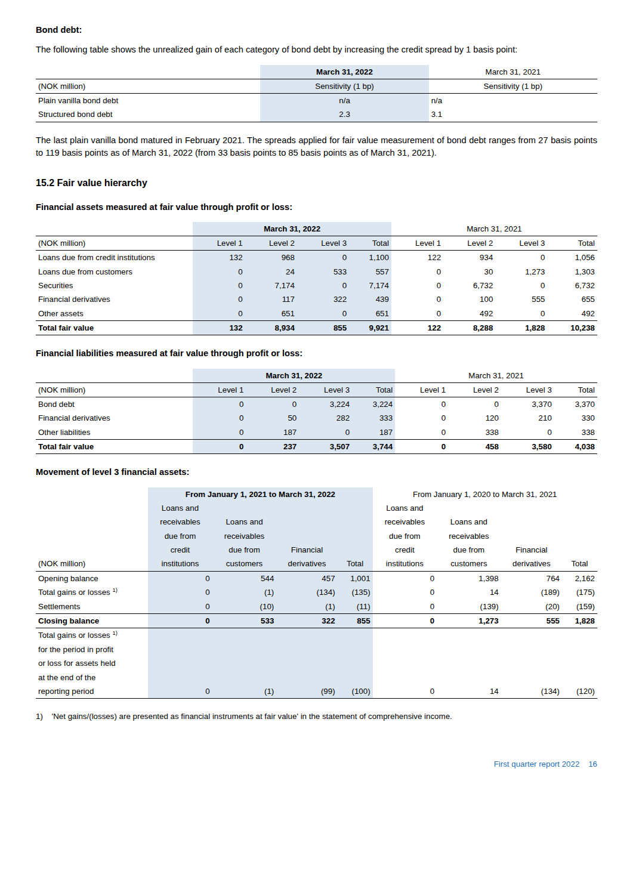Bond debt:
The following table shows the unrealized gain of each category of bond debt by increasing the credit spread by 1 basis point:
| | March 31, 2022 | March 31, 2021 |
| (NOK million) | Sensitivity (1 bp) | Sensitivity (1 bp) |
| Plain vanilla bond debt | n/a | n/a |
| Structured bond debt | 2.3 | 3.1 |
The last plain vanilla bond matured in February 2021. The spreads applied for fair value measurement of bond debt ranges from 27 basis points to 119 basis points as of March 31, 2022 (from 33 basis points to 85 basis points as of March 31, 2021).
15.2 Fair value hierarchy
Financial assets measured at fair value through profit or loss:
| | March 31, 2022 | March 31, 2021 |
| (NOK million) | Level 1 | Level 2 | Level 3 | Total | Level 1 | Level 2 | Level 3 | Total |
| Loans due from credit institutions | 132 | 968 | 0 | 1,100 | 122 | 934 | 0 | 1,056 |
| Loans due from customers | 0 | 24 | 533 | 557 | 0 | 30 | 1,273 | 1,303 |
| Securities | 0 | 7,174 | 0 | 7,174 | 0 | 6,732 | 0 | 6,732 |
| Financial derivatives | 0 | 117 | 322 | 439 | 0 | 100 | 555 | 655 |
| Other assets | 0 | 651 | 0 | 651 | 0 | 492 | 0 | 492 |
| Total fair value | 132 | 8,934 | 855 | 9,921 | 122 | 8,288 | 1,828 | 10,238 |
Financial liabilities measured at fair value through profit or loss:
| | March 31, 2022 | March 31, 2021 |
| (NOK million) | Level 1 | Level 2 | Level 3 | Total | Level 1 | Level 2 | Level 3 | Total |
| Bond debt | 0 | 0 | 3,224 | 3,224 | 0 | 0 | 3,370 | 3,370 |
| Financial derivatives | 0 | 50 | 282 | 333 | 0 | 120 | 210 | 330 |
| Other liabilities | 0 | 187 | 0 | 187 | 0 | 338 | 0 | 338 |
| Total fair value | 0 | 237 | 3,507 | 3,744 | 0 | 458 | 3,580 | 4,038 |
Movement of level 3 financial assets:
| | From January 1, 2021 to March 31, 2022 | From January 1, 2020 to March 31, 2021 |
| | Loans and | | | | Loans and | | | |
| | receivables | Loans and | | | receivables | Loans and | | |
| | due from | receivables | | | due from | receivables | | |
| | credit | due from | Financial | | credit | due from | Financial | |
| (NOK million) | institutions | customers | derivatives | Total | institutions | customers | derivatives | Total |
| Opening balance | 0 | 544 | 457 | 1,001 | 0 | 1,398 | 764 | 2,162 |
| Total gains or losses 1) | 0 | (1) | (134) | (135) | 0 | 14 | (189) | (175) |
| Settlements | 0 | (10) | (1) | (11) | 0 | (139) | (20) | (159) |
| Closing balance | 0 | 533 | 322 | 855 | 0 | 1,273 | 555 | 1,828 |
| Total gains or losses 1) | | | | | | | | |
| for the period in profit | | | | | | | | |
| or loss for assets held | | | | | | | | |
| at the end of the | | | | | | | | |
| reporting period | 0 | (1) | (99) | (100) | 0 | 14 | (134) | (120) |
1) 'Net gains/(losses) are presented as financial instruments at fair value' in the statement of comprehensive income.
First quarter report 2022 16